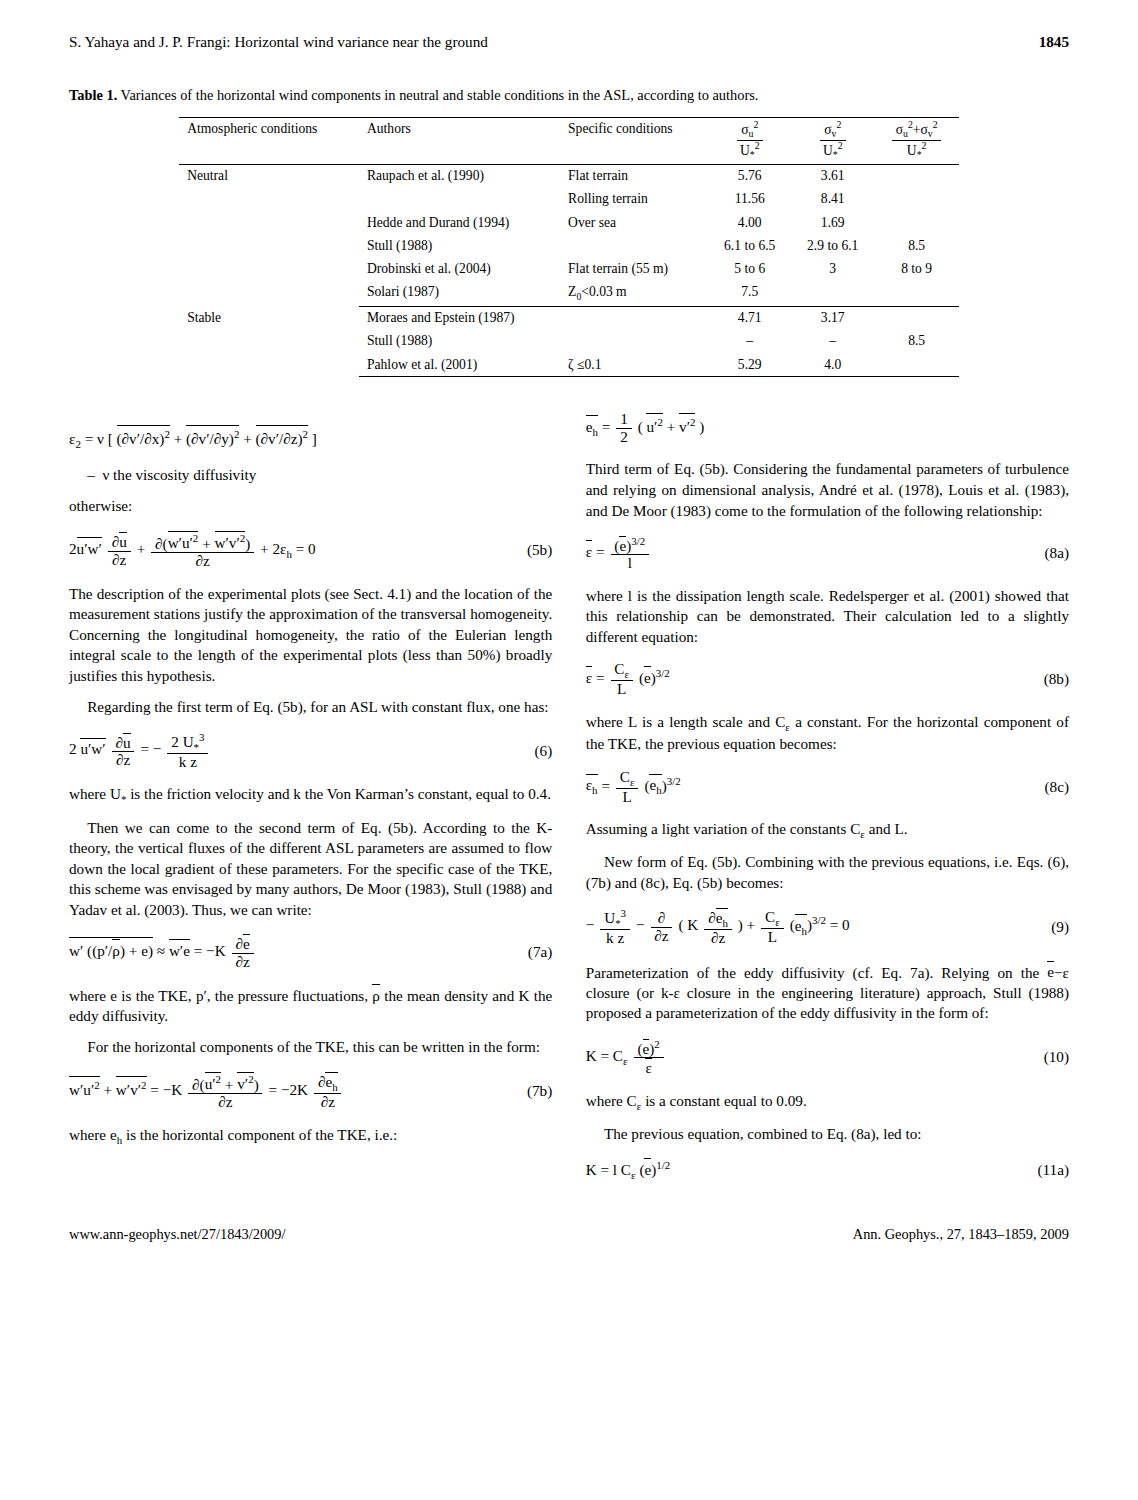S. Yahaya and J. P. Frangi: Horizontal wind variance near the ground 1845
Table 1. Variances of the horizontal wind components in neutral and stable conditions in the ASL, according to authors.
| Atmospheric conditions | Authors | Specific conditions | σ u 2 U * 2 | σ v 2 U * 2 | σ u 2 +σ v 2 U * 2 |
| --- | --- | --- | --- | --- | --- |
| Neutral | Raupach et al. (1990) | Flat terrain | 5.76 | 3.61 | |
| Rolling terrain | 11.56 | 8.41 | |
| Hedde and Durand (1994) | Over sea | 4.00 | 1.69 | |
| Stull (1988) | | 6.1 to 6.5 | 2.9 to 6.1 | 8.5 |
| Drobinski et al. (2004) | Flat terrain (55 m) | 5 to 6 | 3 | 8 to 9 |
| Solari (1987) | Z 0 <0.03 m | 7.5 | | |
| Stable | Moraes and Epstein (1987) | | 4.71 | 3.17 | |
| Stull (1988) | | – | – | 8.5 |
| Pahlow et al. (2001) | ζ ≤0.1 | 5.29 | 4.0 | |
ε2 = ν [ (∂v′/∂x)2 + (∂v′/∂y)2 + (∂v′/∂z)2 ]
– ν the viscosity diffusivity
otherwise:
2u′w′ ∂u∂z + ∂(w′u′2 + w′v′2)∂z + 2εh = 0 (5b)
The description of the experimental plots (see Sect. 4.1) and the location of the measurement stations justify the approximation of the transversal homogeneity. Concerning the longitudinal homogeneity, the ratio of the Eulerian length integral scale to the length of the experimental plots (less than 50%) broadly justifies this hypothesis.
Regarding the first term of Eq. (5b), for an ASL with constant flux, one has:
2 u′w′ ∂u∂z = − 2 U*3 k z (6)
where U* is the friction velocity and k the Von Karman’s constant, equal to 0.4.
Then we can come to the second term of Eq. (5b). According to the K-theory, the vertical fluxes of the different ASL parameters are assumed to flow down the local gradient of these parameters. For the specific case of the TKE, this scheme was envisaged by many authors, De Moor (1983), Stull (1988) and Yadav et al. (2003). Thus, we can write:
w′ ((p′/ρ) + e) ≈ w′e = −K ∂e∂z (7a)
where e is the TKE, p′, the pressure fluctuations, ρ the mean density and K the eddy diffusivity.
For the horizontal components of the TKE, this can be written in the form:
w′u′2 + w′v′2 = −K ∂(u′2 + v′2)∂z = −2K ∂eh∂z (7b)
where eh is the horizontal component of the TKE, i.e.:
eh = 12 ( u′2 + v′2 )
Third term of Eq. (5b). Considering the fundamental parameters of turbulence and relying on dimensional analysis, André et al. (1978), Louis et al. (1983), and De Moor (1983) come to the formulation of the following relationship:
ε = (e)3/2 l (8a)
where l is the dissipation length scale. Redelsperger et al. (2001) showed that this relationship can be demonstrated. Their calculation led to a slightly different equation:
ε = Cε L (e)3/2 (8b)
where L is a length scale and Cε a constant. For the horizontal component of the TKE, the previous equation becomes:
εh = Cε L (eh)3/2 (8c)
Assuming a light variation of the constants Cε and L.
New form of Eq. (5b). Combining with the previous equations, i.e. Eqs. (6), (7b) and (8c), Eq. (5b) becomes:
− U*3 k z − ∂∂z ( K ∂eh∂z ) + Cε L (eh)3/2 = 0 (9)
Parameterization of the eddy diffusivity (cf. Eq. 7a). Relying on the e−ε closure (or k-ε closure in the engineering literature) approach, Stull (1988) proposed a parameterization of the eddy diffusivity in the form of:
K = Cε (e)2 ε (10)
where Cε is a constant equal to 0.09.
The previous equation, combined to Eq. (8a), led to:
K = l Cε (e)1/2 (11a)
www.ann-geophys.net/27/1843/2009/ Ann. Geophys., 27, 1843–1859, 2009